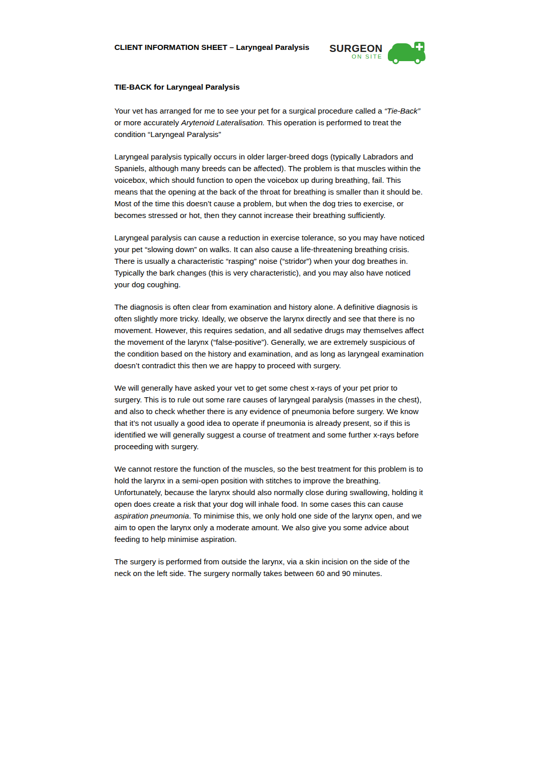CLIENT INFORMATION SHEET – Laryngeal Paralysis
SURGEON ON SITE
TIE-BACK for Laryngeal Paralysis
Your vet has arranged for me to see your pet for a surgical procedure called a “Tie-Back” or more accurately Arytenoid Lateralisation. This operation is performed to treat the condition “Laryngeal Paralysis”
Laryngeal paralysis typically occurs in older larger-breed dogs (typically Labradors and Spaniels, although many breeds can be affected). The problem is that muscles within the voicebox, which should function to open the voicebox up during breathing, fail. This means that the opening at the back of the throat for breathing is smaller than it should be. Most of the time this doesn’t cause a problem, but when the dog tries to exercise, or becomes stressed or hot, then they cannot increase their breathing sufficiently.
Laryngeal paralysis can cause a reduction in exercise tolerance, so you may have noticed your pet “slowing down” on walks. It can also cause a life-threatening breathing crisis. There is usually a characteristic “rasping” noise (“stridor”) when your dog breathes in. Typically the bark changes (this is very characteristic), and you may also have noticed your dog coughing.
The diagnosis is often clear from examination and history alone. A definitive diagnosis is often slightly more tricky. Ideally, we observe the larynx directly and see that there is no movement. However, this requires sedation, and all sedative drugs may themselves affect the movement of the larynx (“false-positive”). Generally, we are extremely suspicious of the condition based on the history and examination, and as long as laryngeal examination doesn’t contradict this then we are happy to proceed with surgery.
We will generally have asked your vet to get some chest x-rays of your pet prior to surgery. This is to rule out some rare causes of laryngeal paralysis (masses in the chest), and also to check whether there is any evidence of pneumonia before surgery. We know that it’s not usually a good idea to operate if pneumonia is already present, so if this is identified we will generally suggest a course of treatment and some further x-rays before proceeding with surgery.
We cannot restore the function of the muscles, so the best treatment for this problem is to hold the larynx in a semi-open position with stitches to improve the breathing. Unfortunately, because the larynx should also normally close during swallowing, holding it open does create a risk that your dog will inhale food. In some cases this can cause aspiration pneumonia. To minimise this, we only hold one side of the larynx open, and we aim to open the larynx only a moderate amount. We also give you some advice about feeding to help minimise aspiration.
The surgery is performed from outside the larynx, via a skin incision on the side of the neck on the left side. The surgery normally takes between 60 and 90 minutes.